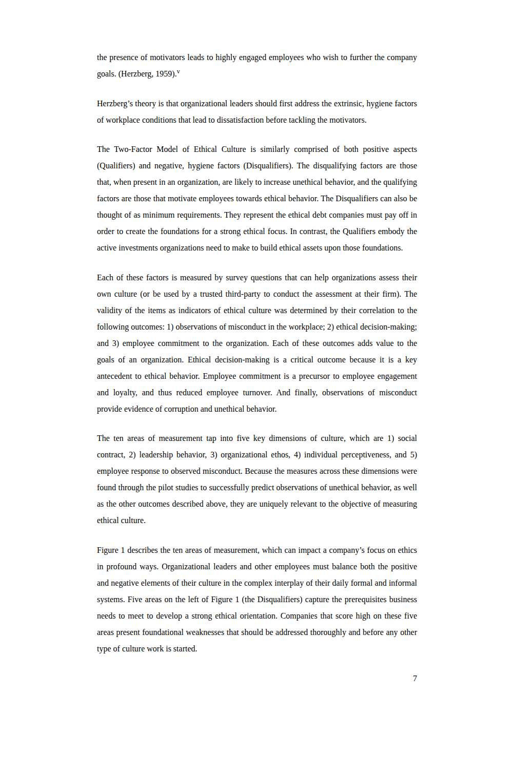the presence of motivators leads to highly engaged employees who wish to further the company goals. (Herzberg, 1959).v
Herzberg’s theory is that organizational leaders should first address the extrinsic, hygiene factors of workplace conditions that lead to dissatisfaction before tackling the motivators.
The Two-Factor Model of Ethical Culture is similarly comprised of both positive aspects (Qualifiers) and negative, hygiene factors (Disqualifiers). The disqualifying factors are those that, when present in an organization, are likely to increase unethical behavior, and the qualifying factors are those that motivate employees towards ethical behavior. The Disqualifiers can also be thought of as minimum requirements. They represent the ethical debt companies must pay off in order to create the foundations for a strong ethical focus. In contrast, the Qualifiers embody the active investments organizations need to make to build ethical assets upon those foundations.
Each of these factors is measured by survey questions that can help organizations assess their own culture (or be used by a trusted third-party to conduct the assessment at their firm). The validity of the items as indicators of ethical culture was determined by their correlation to the following outcomes: 1) observations of misconduct in the workplace; 2) ethical decision-making; and 3) employee commitment to the organization. Each of these outcomes adds value to the goals of an organization. Ethical decision-making is a critical outcome because it is a key antecedent to ethical behavior. Employee commitment is a precursor to employee engagement and loyalty, and thus reduced employee turnover. And finally, observations of misconduct provide evidence of corruption and unethical behavior.
The ten areas of measurement tap into five key dimensions of culture, which are 1) social contract, 2) leadership behavior, 3) organizational ethos, 4) individual perceptiveness, and 5) employee response to observed misconduct. Because the measures across these dimensions were found through the pilot studies to successfully predict observations of unethical behavior, as well as the other outcomes described above, they are uniquely relevant to the objective of measuring ethical culture.
Figure 1 describes the ten areas of measurement, which can impact a company’s focus on ethics in profound ways. Organizational leaders and other employees must balance both the positive and negative elements of their culture in the complex interplay of their daily formal and informal systems. Five areas on the left of Figure 1 (the Disqualifiers) capture the prerequisites business needs to meet to develop a strong ethical orientation. Companies that score high on these five areas present foundational weaknesses that should be addressed thoroughly and before any other type of culture work is started.
7